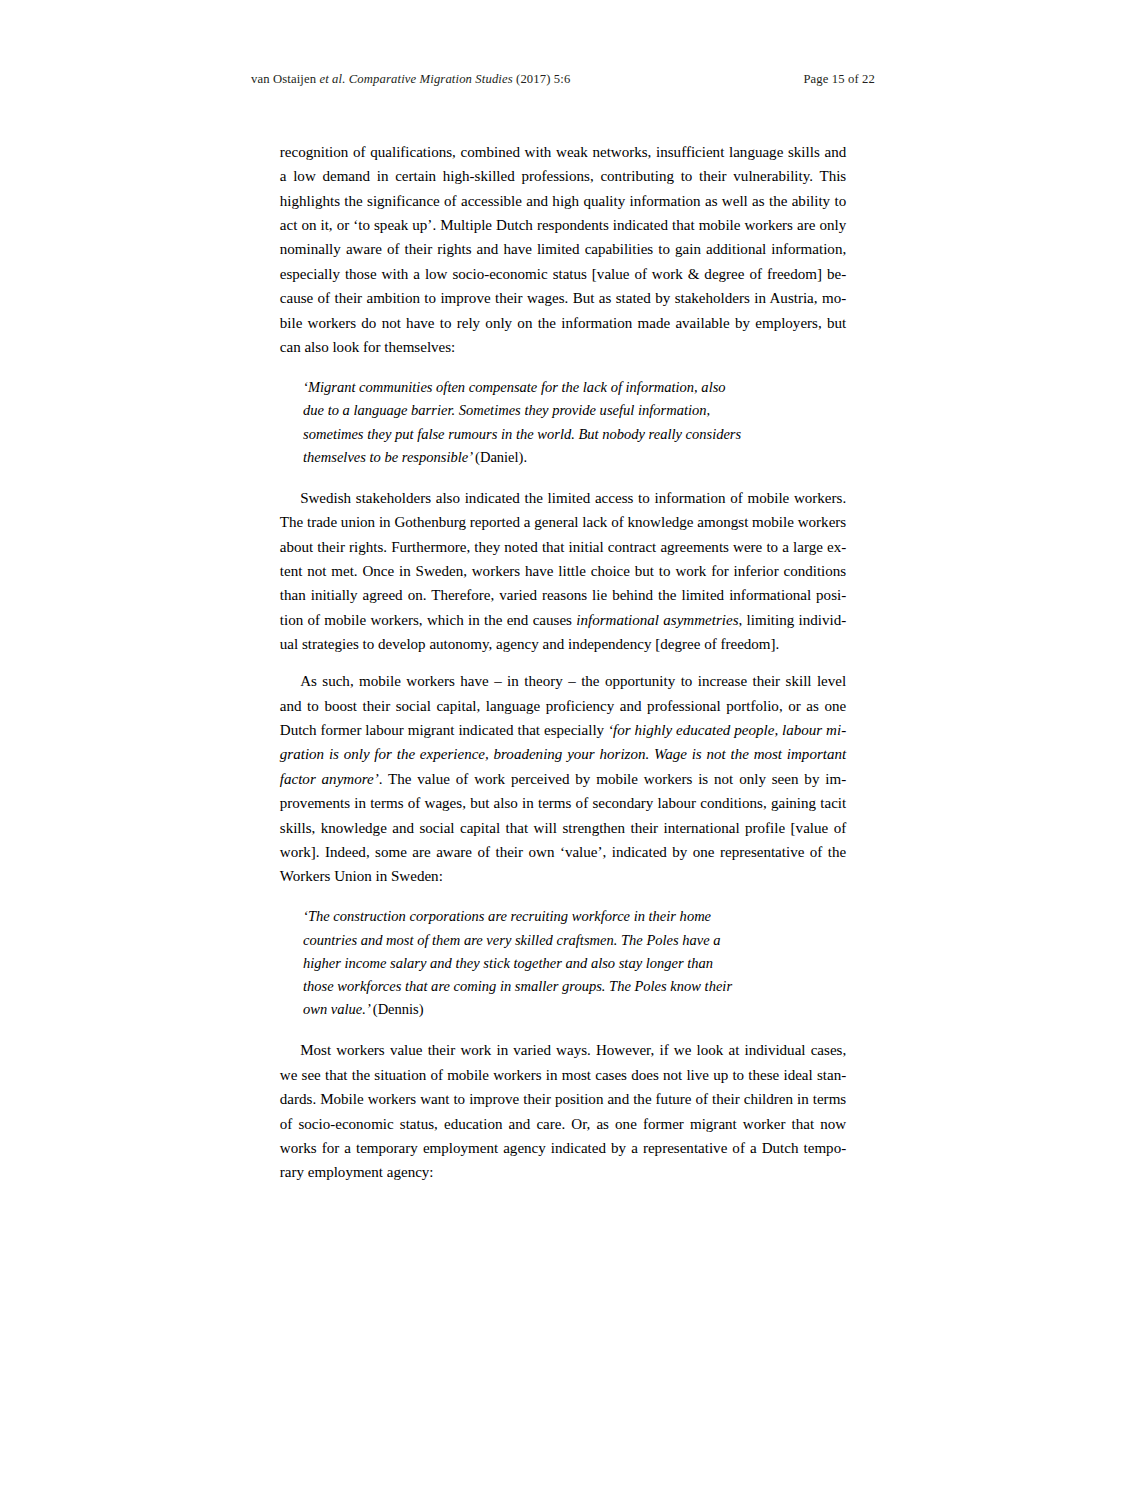van Ostaijen et al. Comparative Migration Studies (2017) 5:6
Page 15 of 22
recognition of qualifications, combined with weak networks, insufficient language skills and a low demand in certain high-skilled professions, contributing to their vulnerability. This highlights the significance of accessible and high quality information as well as the ability to act on it, or ‘to speak up’. Multiple Dutch respondents indicated that mobile workers are only nominally aware of their rights and have limited capabilities to gain additional information, especially those with a low socio-economic status [value of work & degree of freedom] because of their ambition to improve their wages. But as stated by stakeholders in Austria, mobile workers do not have to rely only on the information made available by employers, but can also look for themselves:
‘Migrant communities often compensate for the lack of information, also due to a language barrier. Sometimes they provide useful information, sometimes they put false rumours in the world. But nobody really considers themselves to be responsible’ (Daniel).
Swedish stakeholders also indicated the limited access to information of mobile workers. The trade union in Gothenburg reported a general lack of knowledge amongst mobile workers about their rights. Furthermore, they noted that initial contract agreements were to a large extent not met. Once in Sweden, workers have little choice but to work for inferior conditions than initially agreed on. Therefore, varied reasons lie behind the limited informational position of mobile workers, which in the end causes informational asymmetries, limiting individual strategies to develop autonomy, agency and independency [degree of freedom].
As such, mobile workers have – in theory – the opportunity to increase their skill level and to boost their social capital, language proficiency and professional portfolio, or as one Dutch former labour migrant indicated that especially ‘for highly educated people, labour migration is only for the experience, broadening your horizon. Wage is not the most important factor anymore’. The value of work perceived by mobile workers is not only seen by improvements in terms of wages, but also in terms of secondary labour conditions, gaining tacit skills, knowledge and social capital that will strengthen their international profile [value of work]. Indeed, some are aware of their own ‘value’, indicated by one representative of the Workers Union in Sweden:
‘The construction corporations are recruiting workforce in their home countries and most of them are very skilled craftsmen. The Poles have a higher income salary and they stick together and also stay longer than those workforces that are coming in smaller groups. The Poles know their own value.’ (Dennis)
Most workers value their work in varied ways. However, if we look at individual cases, we see that the situation of mobile workers in most cases does not live up to these ideal standards. Mobile workers want to improve their position and the future of their children in terms of socio-economic status, education and care. Or, as one former migrant worker that now works for a temporary employment agency indicated by a representative of a Dutch temporary employment agency: